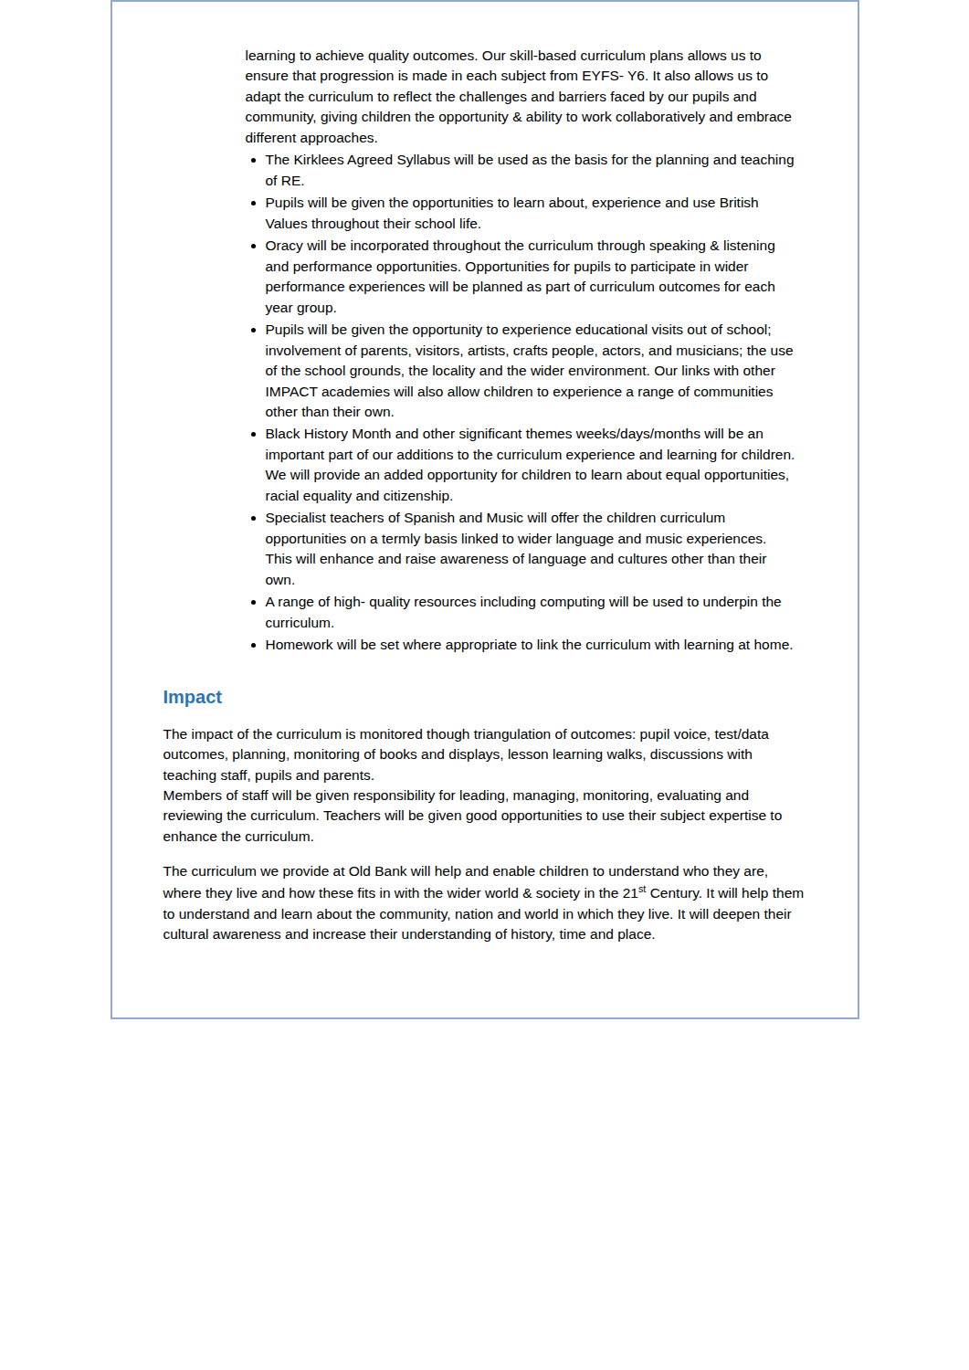learning to achieve quality outcomes. Our skill-based curriculum plans allows us to ensure that progression is made in each subject from EYFS- Y6. It also allows us to adapt the curriculum to reflect the challenges and barriers faced by our pupils and community, giving children the opportunity & ability to work collaboratively and embrace different approaches.
The Kirklees Agreed Syllabus will be used as the basis for the planning and teaching of RE.
Pupils will be given the opportunities to learn about, experience and use British Values throughout their school life.
Oracy will be incorporated throughout the curriculum through speaking & listening and performance opportunities. Opportunities for pupils to participate in wider performance experiences will be planned as part of curriculum outcomes for each year group.
Pupils will be given the opportunity to experience educational visits out of school; involvement of parents, visitors, artists, crafts people, actors, and musicians; the use of the school grounds, the locality and the wider environment. Our links with other IMPACT academies will also allow children to experience a range of communities other than their own.
Black History Month and other significant themes weeks/days/months will be an important part of our additions to the curriculum experience and learning for children. We will provide an added opportunity for children to learn about equal opportunities, racial equality and citizenship.
Specialist teachers of Spanish and Music will offer the children curriculum opportunities on a termly basis linked to wider language and music experiences. This will enhance and raise awareness of language and cultures other than their own.
A range of high- quality resources including computing will be used to underpin the curriculum.
Homework will be set where appropriate to link the curriculum with learning at home.
Impact
The impact of the curriculum is monitored though triangulation of outcomes: pupil voice, test/data outcomes, planning, monitoring of books and displays, lesson learning walks, discussions with teaching staff, pupils and parents.
Members of staff will be given responsibility for leading, managing, monitoring, evaluating and reviewing the curriculum. Teachers will be given good opportunities to use their subject expertise to enhance the curriculum.
The curriculum we provide at Old Bank will help and enable children to understand who they are, where they live and how these fits in with the wider world & society in the 21st Century. It will help them to understand and learn about the community, nation and world in which they live. It will deepen their cultural awareness and increase their understanding of history, time and place.